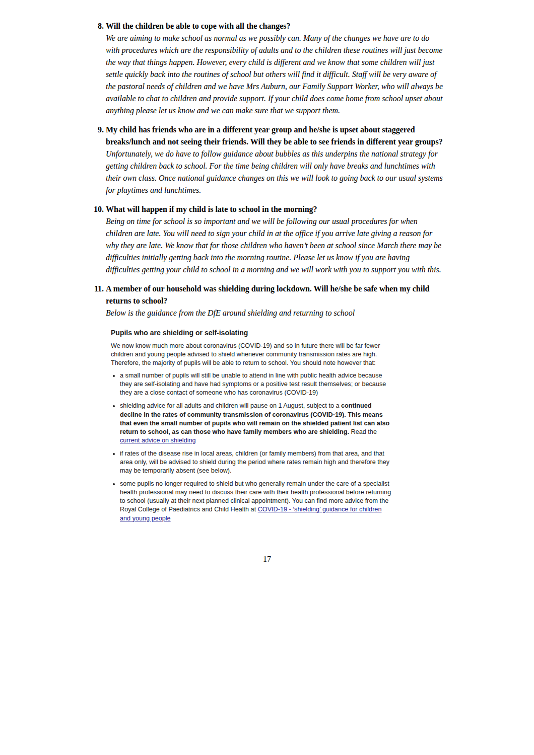Will the children be able to cope with all the changes?
We are aiming to make school as normal as we possibly can. Many of the changes we have are to do with procedures which are the responsibility of adults and to the children these routines will just become the way that things happen. However, every child is different and we know that some children will just settle quickly back into the routines of school but others will find it difficult. Staff will be very aware of the pastoral needs of children and we have Mrs Auburn, our Family Support Worker, who will always be available to chat to children and provide support. If your child does come home from school upset about anything please let us know and we can make sure that we support them.
My child has friends who are in a different year group and he/she is upset about staggered breaks/lunch and not seeing their friends. Will they be able to see friends in different year groups?
Unfortunately, we do have to follow guidance about bubbles as this underpins the national strategy for getting children back to school. For the time being children will only have breaks and lunchtimes with their own class. Once national guidance changes on this we will look to going back to our usual systems for playtimes and lunchtimes.
What will happen if my child is late to school in the morning?
Being on time for school is so important and we will be following our usual procedures for when children are late. You will need to sign your child in at the office if you arrive late giving a reason for why they are late. We know that for those children who haven’t been at school since March there may be difficulties initially getting back into the morning routine. Please let us know if you are having difficulties getting your child to school in a morning and we will work with you to support you with this.
A member of our household was shielding during lockdown. Will he/she be safe when my child returns to school?
Below is the guidance from the DfE around shielding and returning to school
Pupils who are shielding or self-isolating
We now know much more about coronavirus (COVID-19) and so in future there will be far fewer children and young people advised to shield whenever community transmission rates are high. Therefore, the majority of pupils will be able to return to school. You should note however that:
a small number of pupils will still be unable to attend in line with public health advice because they are self-isolating and have had symptoms or a positive test result themselves; or because they are a close contact of someone who has coronavirus (COVID-19)
shielding advice for all adults and children will pause on 1 August, subject to a continued decline in the rates of community transmission of coronavirus (COVID-19). This means that even the small number of pupils who will remain on the shielded patient list can also return to school, as can those who have family members who are shielding. Read the current advice on shielding
if rates of the disease rise in local areas, children (or family members) from that area, and that area only, will be advised to shield during the period where rates remain high and therefore they may be temporarily absent (see below).
some pupils no longer required to shield but who generally remain under the care of a specialist health professional may need to discuss their care with their health professional before returning to school (usually at their next planned clinical appointment). You can find more advice from the Royal College of Paediatrics and Child Health at COVID-19 - ‘shielding’ guidance for children and young people
17